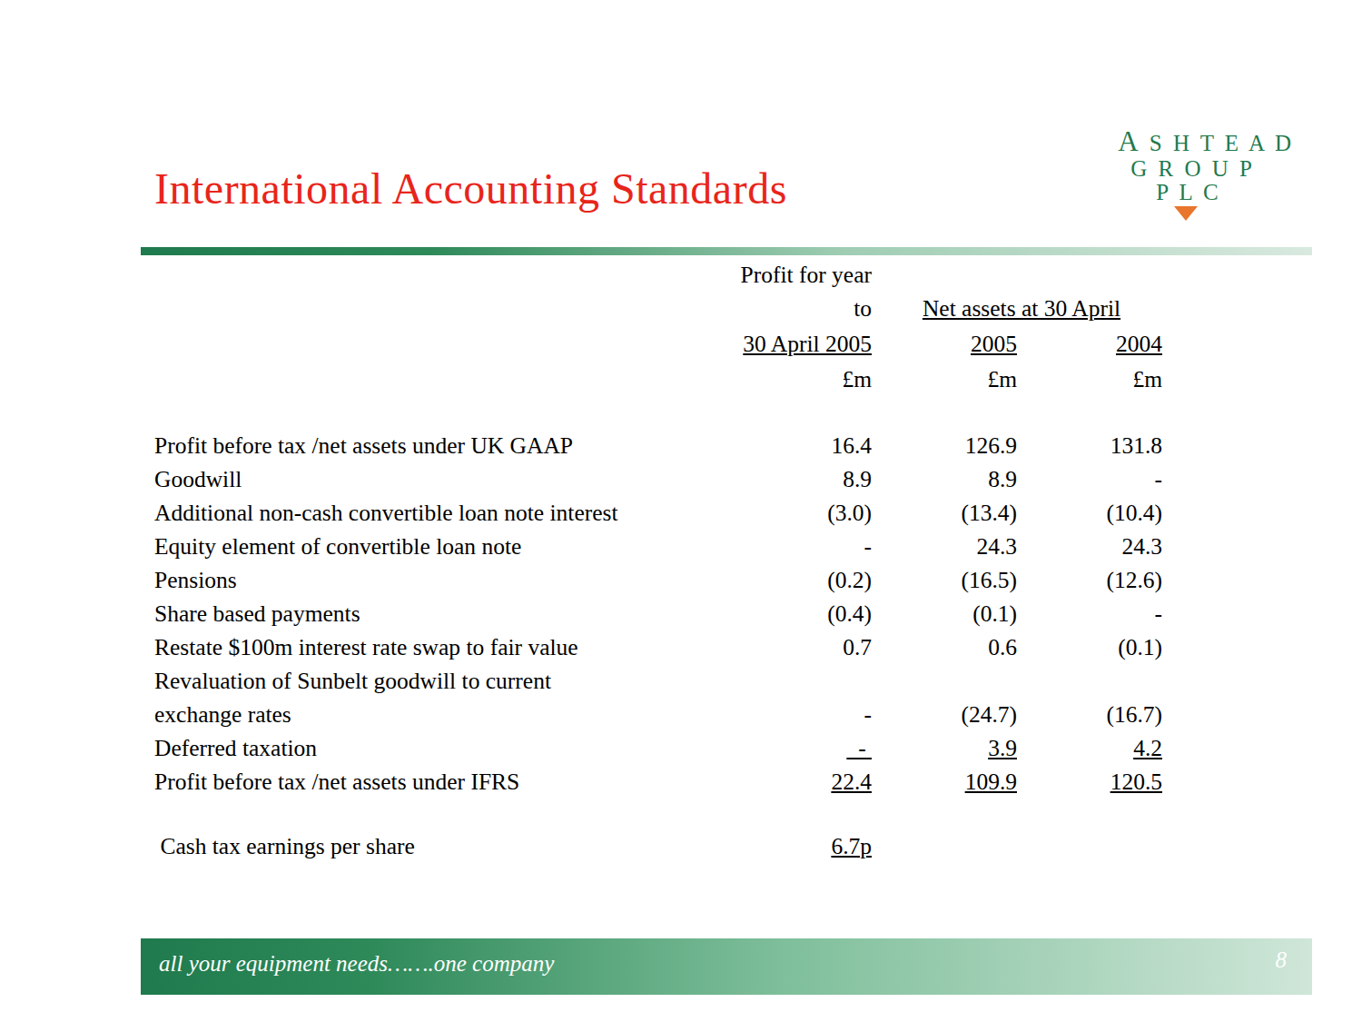A S H T E A D
G R O U P
P L C
International Accounting Standards
| | Profit for year to | Net assets at 30 April |
| | 30 April 2005 | 2005 | 2004 |
| | £m | £m | £m |
| Profit before tax /net assets under UK GAAP | 16.4 | 126.9 | 131.8 |
| Goodwill | 8.9 | 8.9 | - |
| Additional non-cash convertible loan note interest | (3.0) | (13.4) | (10.4) |
| Equity element of convertible loan note | - | 24.3 | 24.3 |
| Pensions | (0.2) | (16.5) | (12.6) |
| Share based payments | (0.4) | (0.1) | - |
| Restate $100m interest rate swap to fair value | 0.7 | 0.6 | (0.1) |
| Revaluation of Sunbelt goodwill to current exchange rates | - | (24.7) | (16.7) |
| Deferred taxation | - | 3.9 | 4.2 |
| Profit before tax /net assets under IFRS | 22.4 | 109.9 | 120.5 |
| Cash tax earnings per share | 6.7p | | |
all your equipment needs…….one company
8